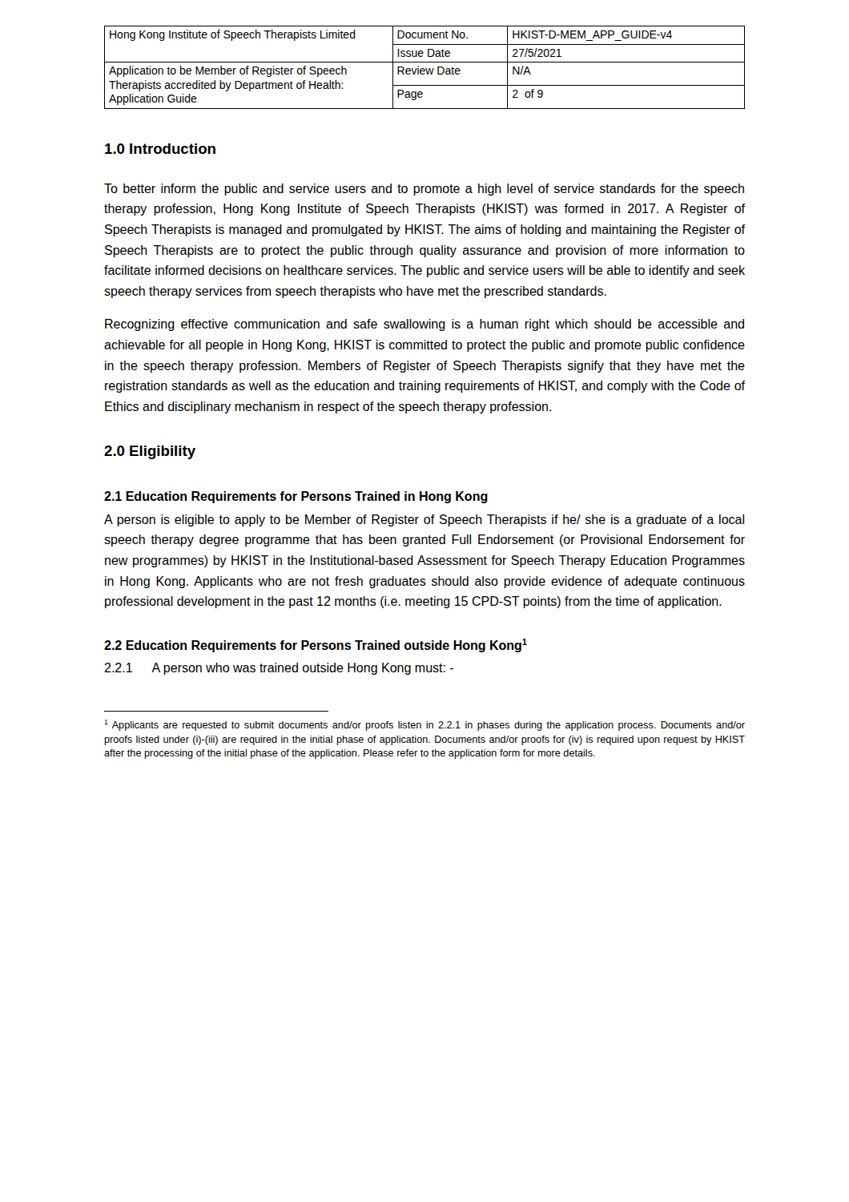| Hong Kong Institute of Speech Therapists Limited | Document No. | HKIST-D-MEM_APP_GUIDE-v4 |
| Issue Date | 27/5/2021 |
| Application to be Member of Register of Speech Therapists accredited by Department of Health: Application Guide | Review Date | N/A |
| Page | 2 of 9 |
1.0 Introduction
To better inform the public and service users and to promote a high level of service standards for the speech therapy profession, Hong Kong Institute of Speech Therapists (HKIST) was formed in 2017. A Register of Speech Therapists is managed and promulgated by HKIST. The aims of holding and maintaining the Register of Speech Therapists are to protect the public through quality assurance and provision of more information to facilitate informed decisions on healthcare services. The public and service users will be able to identify and seek speech therapy services from speech therapists who have met the prescribed standards.
Recognizing effective communication and safe swallowing is a human right which should be accessible and achievable for all people in Hong Kong, HKIST is committed to protect the public and promote public confidence in the speech therapy profession. Members of Register of Speech Therapists signify that they have met the registration standards as well as the education and training requirements of HKIST, and comply with the Code of Ethics and disciplinary mechanism in respect of the speech therapy profession.
2.0 Eligibility
2.1 Education Requirements for Persons Trained in Hong Kong
A person is eligible to apply to be Member of Register of Speech Therapists if he/ she is a graduate of a local speech therapy degree programme that has been granted Full Endorsement (or Provisional Endorsement for new programmes) by HKIST in the Institutional-based Assessment for Speech Therapy Education Programmes in Hong Kong. Applicants who are not fresh graduates should also provide evidence of adequate continuous professional development in the past 12 months (i.e. meeting 15 CPD-ST points) from the time of application.
2.2 Education Requirements for Persons Trained outside Hong Kong1
2.2.1 A person who was trained outside Hong Kong must: -
1 Applicants are requested to submit documents and/or proofs listen in 2.2.1 in phases during the application process. Documents and/or proofs listed under (i)-(iii) are required in the initial phase of application. Documents and/or proofs for (iv) is required upon request by HKIST after the processing of the initial phase of the application. Please refer to the application form for more details.